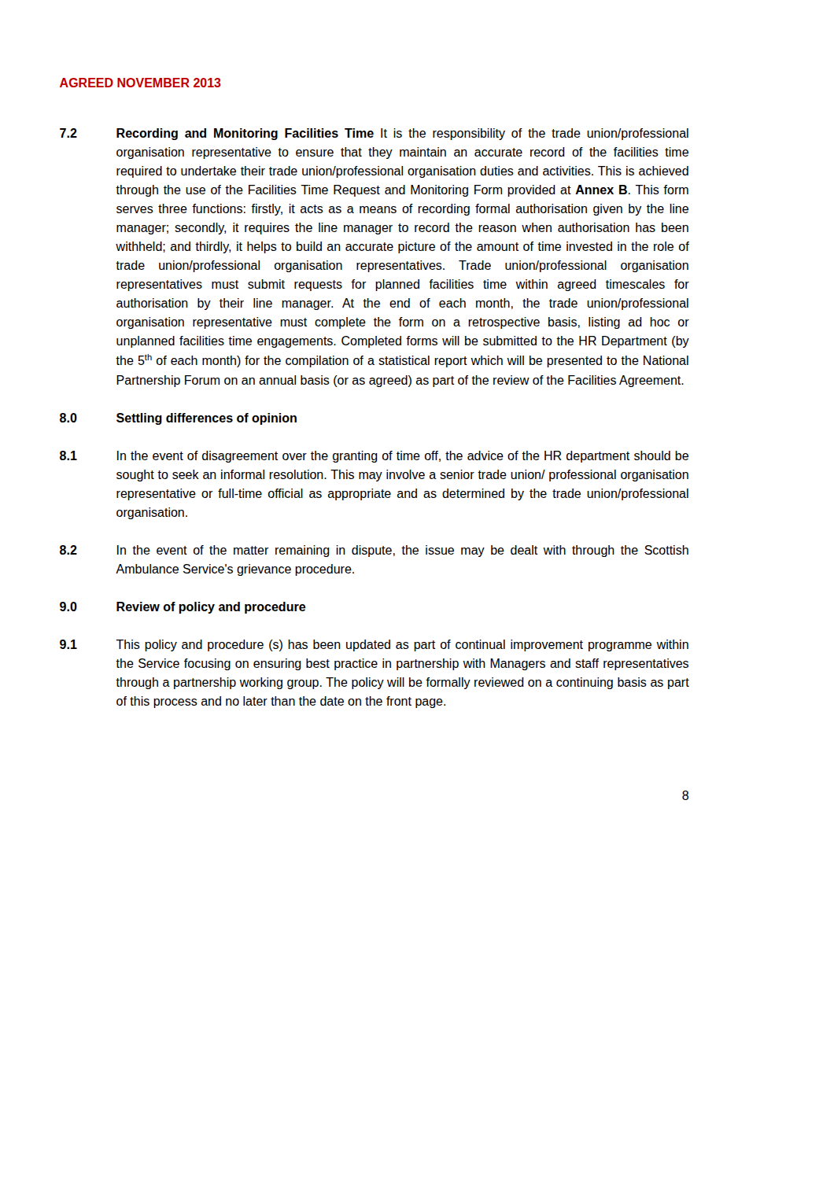AGREED NOVEMBER 2013
7.2
Recording and Monitoring Facilities Time It is the responsibility of the trade union/professional organisation representative to ensure that they maintain an accurate record of the facilities time required to undertake their trade union/professional organisation duties and activities. This is achieved through the use of the Facilities Time Request and Monitoring Form provided at Annex B. This form serves three functions: firstly, it acts as a means of recording formal authorisation given by the line manager; secondly, it requires the line manager to record the reason when authorisation has been withheld; and thirdly, it helps to build an accurate picture of the amount of time invested in the role of trade union/professional organisation representatives. Trade union/professional organisation representatives must submit requests for planned facilities time within agreed timescales for authorisation by their line manager. At the end of each month, the trade union/professional organisation representative must complete the form on a retrospective basis, listing ad hoc or unplanned facilities time engagements. Completed forms will be submitted to the HR Department (by the 5th of each month) for the compilation of a statistical report which will be presented to the National Partnership Forum on an annual basis (or as agreed) as part of the review of the Facilities Agreement.
8.0
Settling differences of opinion
8.1
In the event of disagreement over the granting of time off, the advice of the HR department should be sought to seek an informal resolution. This may involve a senior trade union/ professional organisation representative or full-time official as appropriate and as determined by the trade union/professional organisation.
8.2
In the event of the matter remaining in dispute, the issue may be dealt with through the Scottish Ambulance Service's grievance procedure.
9.0
Review of policy and procedure
9.1
This policy and procedure (s) has been updated as part of continual improvement programme within the Service focusing on ensuring best practice in partnership with Managers and staff representatives through a partnership working group. The policy will be formally reviewed on a continuing basis as part of this process and no later than the date on the front page.
8